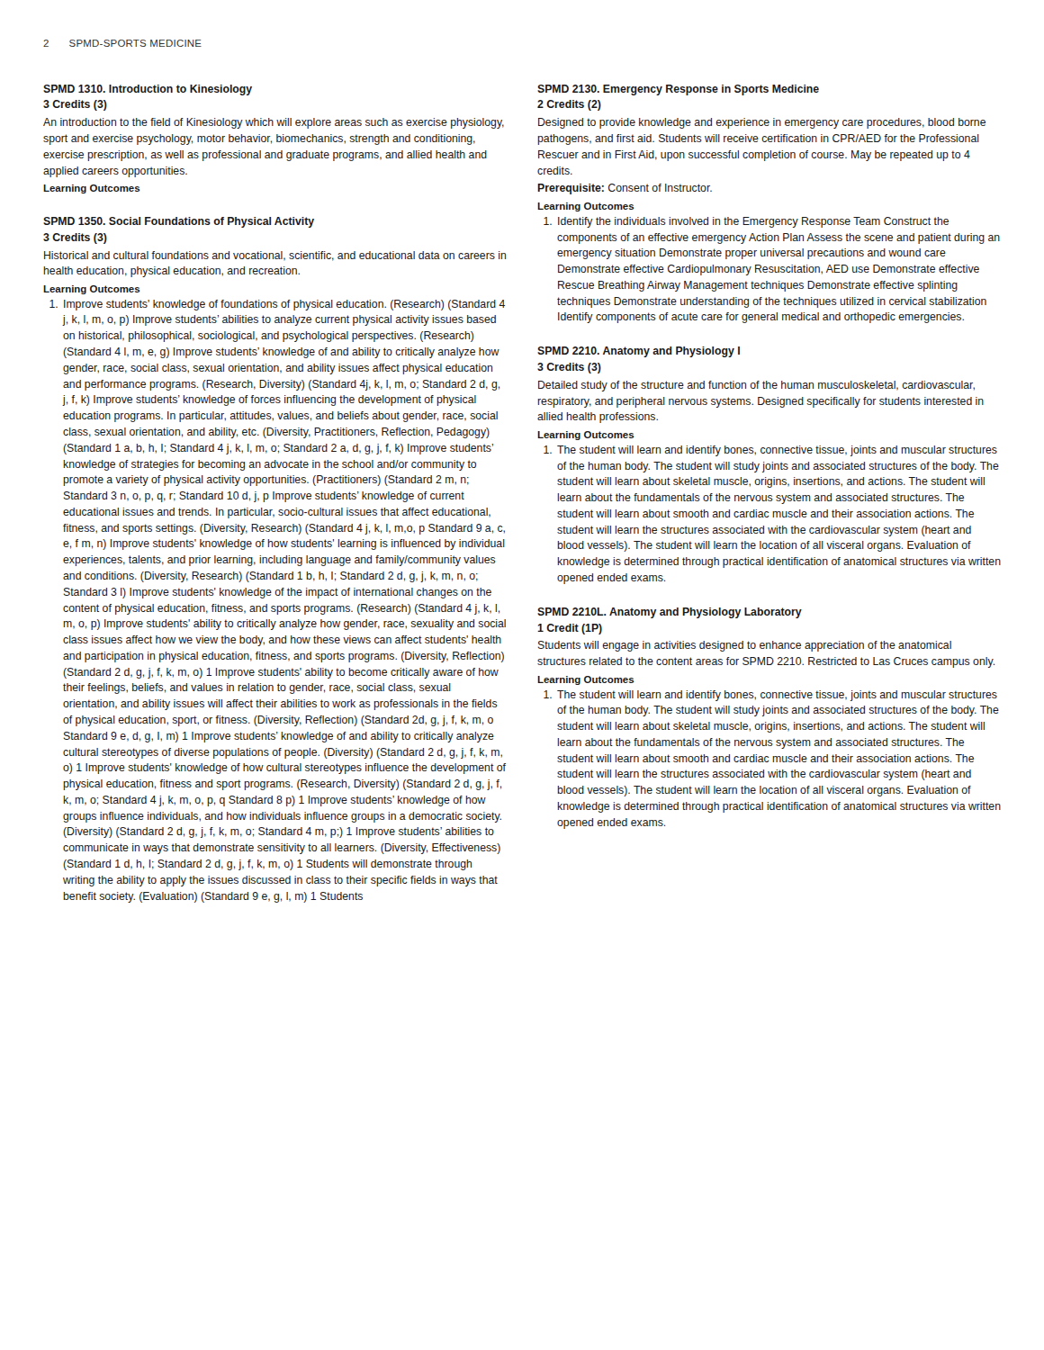2 SPMD-SPORTS MEDICINE
SPMD 1310. Introduction to Kinesiology
3 Credits (3)
An introduction to the field of Kinesiology which will explore areas such as exercise physiology, sport and exercise psychology, motor behavior, biomechanics, strength and conditioning, exercise prescription, as well as professional and graduate programs, and allied health and applied careers opportunities.
Learning Outcomes
SPMD 1350. Social Foundations of Physical Activity
3 Credits (3)
Historical and cultural foundations and vocational, scientific, and educational data on careers in health education, physical education, and recreation.
Learning Outcomes
Improve students' knowledge of foundations of physical education. (Research) (Standard 4 j, k, l, m, o, p) Improve students’ abilities to analyze current physical activity issues based on historical, philosophical, sociological, and psychological perspectives. (Research) (Standard 4 l, m, e, g) Improve students’ knowledge of and ability to critically analyze how gender, race, social class, sexual orientation, and ability issues affect physical education and performance programs. (Research, Diversity) (Standard 4j, k, l, m, o; Standard 2 d, g, j, f, k) Improve students’ knowledge of forces influencing the development of physical education programs. In particular, attitudes, values, and beliefs about gender, race, social class, sexual orientation, and ability, etc. (Diversity, Practitioners, Reflection, Pedagogy) (Standard 1 a, b, h, I; Standard 4 j, k, l, m, o; Standard 2 a, d, g, j, f, k) Improve students’ knowledge of strategies for becoming an advocate in the school and/or community to promote a variety of physical activity opportunities. (Practitioners) (Standard 2 m, n; Standard 3 n, o, p, q, r; Standard 10 d, j, p Improve students’ knowledge of current educational issues and trends. In particular, socio-cultural issues that affect educational, fitness, and sports settings. (Diversity, Research) (Standard 4 j, k, l, m,o, p Standard 9 a, c, e, f m, n) Improve students' knowledge of how students' learning is influenced by individual experiences, talents, and prior learning, including language and family/community values and conditions. (Diversity, Research) (Standard 1 b, h, I; Standard 2 d, g, j, k, m, n, o; Standard 3 l) Improve students' knowledge of the impact of international changes on the content of physical education, fitness, and sports programs. (Research) (Standard 4 j, k, l, m, o, p) Improve students' ability to critically analyze how gender, race, sexuality and social class issues affect how we view the body, and how these views can affect students' health and participation in physical education, fitness, and sports programs. (Diversity, Reflection) (Standard 2 d, g, j, f, k, m, o) 1 Improve students' ability to become critically aware of how their feelings, beliefs, and values in relation to gender, race, social class, sexual orientation, and ability issues will affect their abilities to work as professionals in the fields of physical education, sport, or fitness. (Diversity, Reflection) (Standard 2d, g, j, f, k, m, o Standard 9 e, d, g, I, m) 1 Improve students’ knowledge of and ability to critically analyze cultural stereotypes of diverse populations of people. (Diversity) (Standard 2 d, g, j, f, k, m, o) 1 Improve students' knowledge of how cultural stereotypes influence the development of physical education, fitness and sport programs. (Research, Diversity) (Standard 2 d, g, j, f, k, m, o; Standard 4 j, k, m, o, p, q Standard 8 p) 1 Improve students’ knowledge of how groups influence individuals, and how individuals influence groups in a democratic society. (Diversity) (Standard 2 d, g, j, f, k, m, o; Standard 4 m, p;) 1 Improve students’ abilities to communicate in ways that demonstrate sensitivity to all learners. (Diversity, Effectiveness) (Standard 1 d, h, I; Standard 2 d, g, j, f, k, m, o) 1 Students will demonstrate through writing the ability to apply the issues discussed in class to their specific fields in ways that benefit society. (Evaluation) (Standard 9 e, g, l, m) 1 Students
SPMD 2130. Emergency Response in Sports Medicine
2 Credits (2)
Designed to provide knowledge and experience in emergency care procedures, blood borne pathogens, and first aid. Students will receive certification in CPR/AED for the Professional Rescuer and in First Aid, upon successful completion of course. May be repeated up to 4 credits.
Prerequisite: Consent of Instructor.
Learning Outcomes
Identify the individuals involved in the Emergency Response Team Construct the components of an effective emergency Action Plan Assess the scene and patient during an emergency situation Demonstrate proper universal precautions and wound care Demonstrate effective Cardiopulmonary Resuscitation, AED use Demonstrate effective Rescue Breathing Airway Management techniques Demonstrate effective splinting techniques Demonstrate understanding of the techniques utilized in cervical stabilization Identify components of acute care for general medical and orthopedic emergencies.
SPMD 2210. Anatomy and Physiology I
3 Credits (3)
Detailed study of the structure and function of the human musculoskeletal, cardiovascular, respiratory, and peripheral nervous systems. Designed specifically for students interested in allied health professions.
Learning Outcomes
The student will learn and identify bones, connective tissue, joints and muscular structures of the human body. The student will study joints and associated structures of the body. The student will learn about skeletal muscle, origins, insertions, and actions. The student will learn about the fundamentals of the nervous system and associated structures. The student will learn about smooth and cardiac muscle and their association actions. The student will learn the structures associated with the cardiovascular system (heart and blood vessels). The student will learn the location of all visceral organs. Evaluation of knowledge is determined through practical identification of anatomical structures via written opened ended exams.
SPMD 2210L. Anatomy and Physiology Laboratory
1 Credit (1P)
Students will engage in activities designed to enhance appreciation of the anatomical structures related to the content areas for SPMD 2210. Restricted to Las Cruces campus only.
Learning Outcomes
The student will learn and identify bones, connective tissue, joints and muscular structures of the human body. The student will study joints and associated structures of the body. The student will learn about skeletal muscle, origins, insertions, and actions. The student will learn about the fundamentals of the nervous system and associated structures. The student will learn about smooth and cardiac muscle and their association actions. The student will learn the structures associated with the cardiovascular system (heart and blood vessels). The student will learn the location of all visceral organs. Evaluation of knowledge is determined through practical identification of anatomical structures via written opened ended exams.